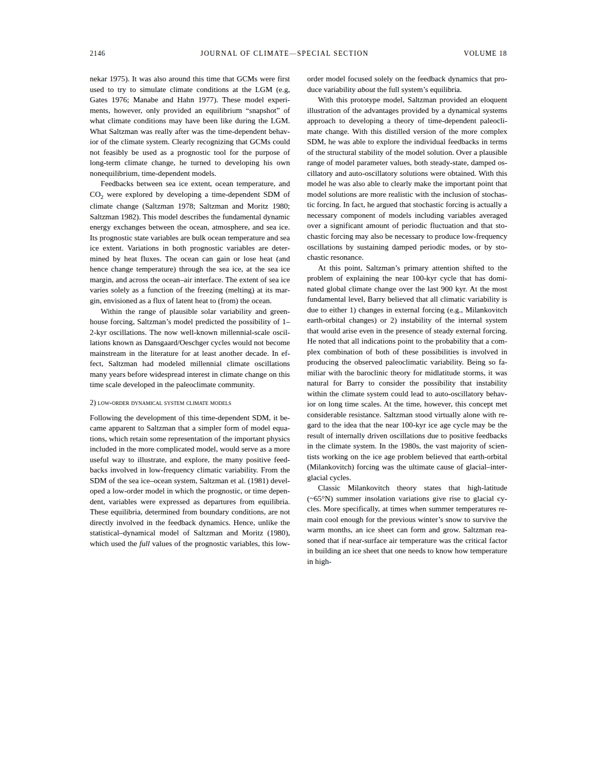2146 Journal of Climate—Special Section Volume 18
nekar 1975). It was also around this time that GCMs were first used to try to simulate climate conditions at the LGM (e.g, Gates 1976; Manabe and Hahn 1977). These model experiments, however, only provided an equilibrium “snapshot” of what climate conditions may have been like during the LGM. What Saltzman was really after was the time-dependent behavior of the climate system. Clearly recognizing that GCMs could not feasibly be used as a prognostic tool for the purpose of long-term climate change, he turned to developing his own nonequilibrium, time-dependent models.
Feedbacks between sea ice extent, ocean temperature, and CO2 were explored by developing a time-dependent SDM of climate change (Saltzman 1978; Saltzman and Moritz 1980; Saltzman 1982). This model describes the fundamental dynamic energy exchanges between the ocean, atmosphere, and sea ice. Its prognostic state variables are bulk ocean temperature and sea ice extent. Variations in both prognostic variables are determined by heat fluxes. The ocean can gain or lose heat (and hence change temperature) through the sea ice, at the sea ice margin, and across the ocean–air interface. The extent of sea ice varies solely as a function of the freezing (melting) at its margin, envisioned as a flux of latent heat to (from) the ocean.
Within the range of plausible solar variability and greenhouse forcing, Saltzman’s model predicted the possibility of 1–2-kyr oscillations. The now well-known millennial-scale oscillations known as Dansgaard/Oeschger cycles would not become mainstream in the literature for at least another decade. In effect, Saltzman had modeled millennial climate oscillations many years before widespread interest in climate change on this time scale developed in the paleoclimate community.
2) Low-order dynamical system climate models
Following the development of this time-dependent SDM, it became apparent to Saltzman that a simpler form of model equations, which retain some representation of the important physics included in the more complicated model, would serve as a more useful way to illustrate, and explore, the many positive feedbacks involved in low-frequency climatic variability. From the SDM of the sea ice–ocean system, Saltzman et al. (1981) developed a low-order model in which the prognostic, or time dependent, variables were expressed as departures from equilibria. These equilibria, determined from boundary conditions, are not directly involved in the feedback dynamics. Hence, unlike the statistical–dynamical model of Saltzman and Moritz (1980), which used the full values of the prognostic variables, this low-order model focused solely on the feedback dynamics that produce variability about the full system’s equilibria.
With this prototype model, Saltzman provided an eloquent illustration of the advantages provided by a dynamical systems approach to developing a theory of time-dependent paleoclimate change. With this distilled version of the more complex SDM, he was able to explore the individual feedbacks in terms of the structural stability of the model solution. Over a plausible range of model parameter values, both steady-state, damped oscillatory and auto-oscillatory solutions were obtained. With this model he was also able to clearly make the important point that model solutions are more realistic with the inclusion of stochastic forcing. In fact, he argued that stochastic forcing is actually a necessary component of models including variables averaged over a significant amount of periodic fluctuation and that stochastic forcing may also be necessary to produce low-frequency oscillations by sustaining damped periodic modes, or by stochastic resonance.
At this point, Saltzman’s primary attention shifted to the problem of explaining the near 100-kyr cycle that has dominated global climate change over the last 900 kyr. At the most fundamental level, Barry believed that all climatic variability is due to either 1) changes in external forcing (e.g., Milankovitch earth-orbital changes) or 2) instability of the internal system that would arise even in the presence of steady external forcing. He noted that all indications point to the probability that a complex combination of both of these possibilities is involved in producing the observed paleoclimatic variability. Being so familiar with the baroclinic theory for midlatitude storms, it was natural for Barry to consider the possibility that instability within the climate system could lead to auto-oscillatory behavior on long time scales. At the time, however, this concept met considerable resistance. Saltzman stood virtually alone with regard to the idea that the near 100-kyr ice age cycle may be the result of internally driven oscillations due to positive feedbacks in the climate system. In the 1980s, the vast majority of scientists working on the ice age problem believed that earth-orbital (Milankovitch) forcing was the ultimate cause of glacial–interglacial cycles.
Classic Milankovitch theory states that high-latitude (~65°N) summer insolation variations give rise to glacial cycles. More specifically, at times when summer temperatures remain cool enough for the previous winter’s snow to survive the warm months, an ice sheet can form and grow. Saltzman reasoned that if near-surface air temperature was the critical factor in building an ice sheet that one needs to know how temperature in high-